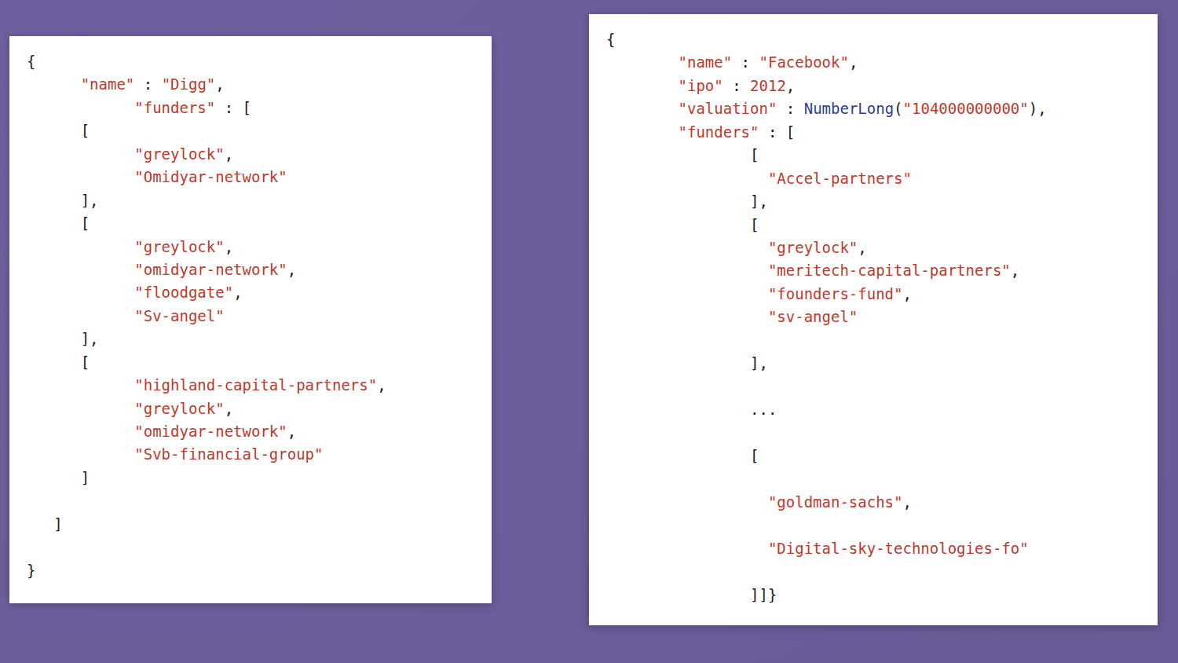{
      "name" : "Digg",
            "funders" : [
      [
            "greylock",
            "Omidyar-network"
      ],
      [
            "greylock",
            "omidyar-network",
            "floodgate",
            "Sv-angel"
      ],
      [
            "highland-capital-partners",
            "greylock",
            "omidyar-network",
            "Svb-financial-group"
      ]

   ]

}
{
        "name" : "Facebook",
        "ipo" : 2012,
        "valuation" : NumberLong("104000000000"),
        "funders" : [
                [
                  "Accel-partners"
                ],
                [
                  "greylock",
                  "meritech-capital-partners",
                  "founders-fund",
                  "sv-angel"

                ],

                ...

                [

                  "goldman-sachs",

                  "Digital-sky-technologies-fo"

                ]]}